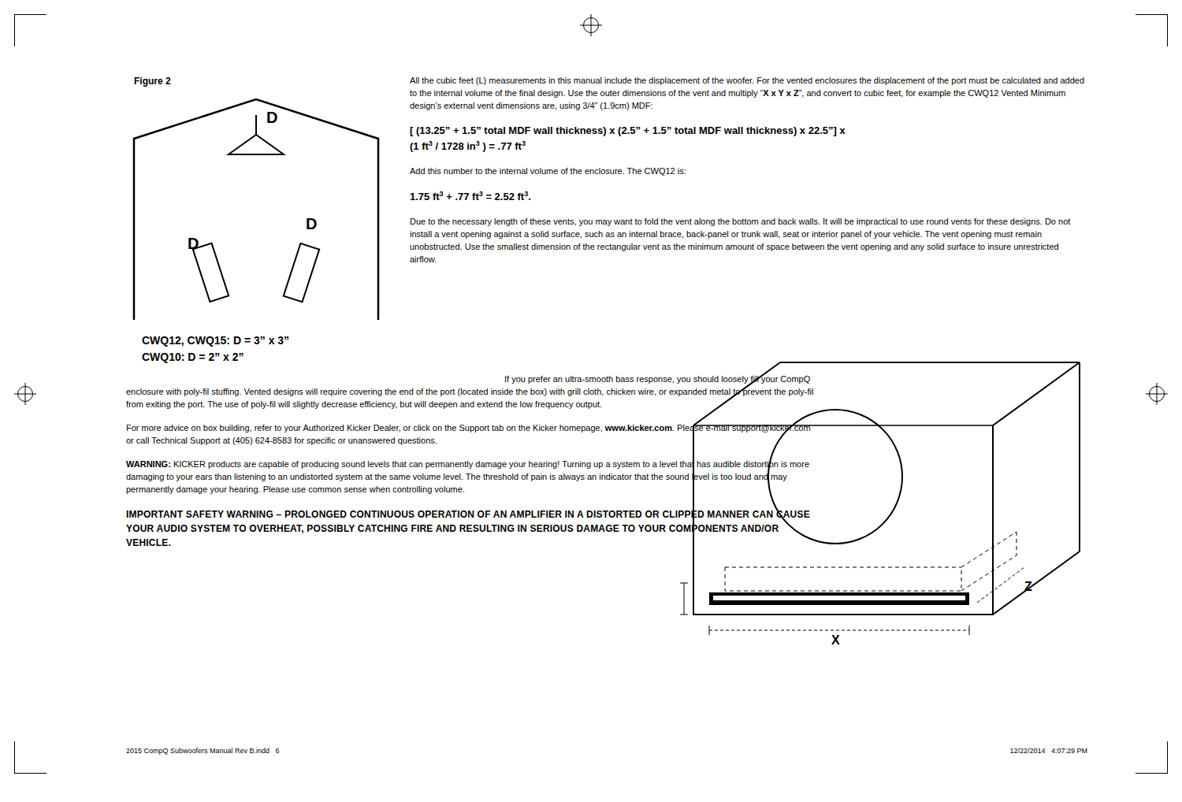Figure 2
D D D
CWQ12, CWQ15: D = 3” x 3”
CWQ10: D = 2” x 2”
All the cubic feet (L) measurements in this manual include the displacement of the woofer. For the vented enclosures the displacement of the port must be calculated and added to the internal volume of the final design. Use the outer dimensions of the vent and multiply “X x Y x Z”, and convert to cubic feet, for example the CWQ12 Vented Minimum design’s external vent dimensions are, using 3/4” (1.9cm) MDF:
[ (13.25” + 1.5” total MDF wall thickness) x (2.5” + 1.5” total MDF wall thickness) x 22.5”] x
(1 ft3 / 1728 in3 ) = .77 ft3
Add this number to the internal volume of the enclosure. The CWQ12 is:
1.75 ft3 + .77 ft3 = 2.52 ft3.
Due to the necessary length of these vents, you may want to fold the vent along the bottom and back walls. It will be impractical to use round vents for these designs. Do not install a vent opening against a solid surface, such as an internal brace, back-panel or trunk wall, seat or interior panel of your vehicle. The vent opening must remain unobstructed. Use the smallest dimension of the rectangular vent as the minimum amount of space between the vent opening and any solid surface to insure unrestricted airflow.
If you prefer an ultra-smooth bass response, you should loosely fill your CompQ enclosure with poly-fil stuffing. Vented designs will require covering the end of the port (located inside the box) with grill cloth, chicken wire, or expanded metal to prevent the poly-fil from exiting the port. The use of poly-fil will slightly decrease efficiency, but will deepen and extend the low frequency output.
For more advice on box building, refer to your Authorized Kicker Dealer, or click on the Support tab on the Kicker homepage, www.kicker.com. Please e-mail support@kicker.com or call Technical Support at (405) 624-8583 for specific or unanswered questions.
WARNING: KICKER products are capable of producing sound levels that can permanently damage your hearing! Turning up a system to a level that has audible distortion is more damaging to your ears than listening to an undistorted system at the same volume level. The threshold of pain is always an indicator that the sound level is too loud and may permanently damage your hearing. Please use common sense when controlling volume.
IMPORTANT SAFETY WARNING – PROLONGED CONTINUOUS OPERATION OF AN AMPLIFIER IN A DISTORTED OR CLIPPED MANNER CAN CAUSE YOUR AUDIO SYSTEM TO OVERHEAT, POSSIBLY CATCHING FIRE AND RESULTING IN SERIOUS DAMAGE TO YOUR COMPONENTS AND/OR VEHICLE.
Y X Z
2015 CompQ Subwoofers Manual Rev B.indd 6 12/22/2014 4:07:29 PM